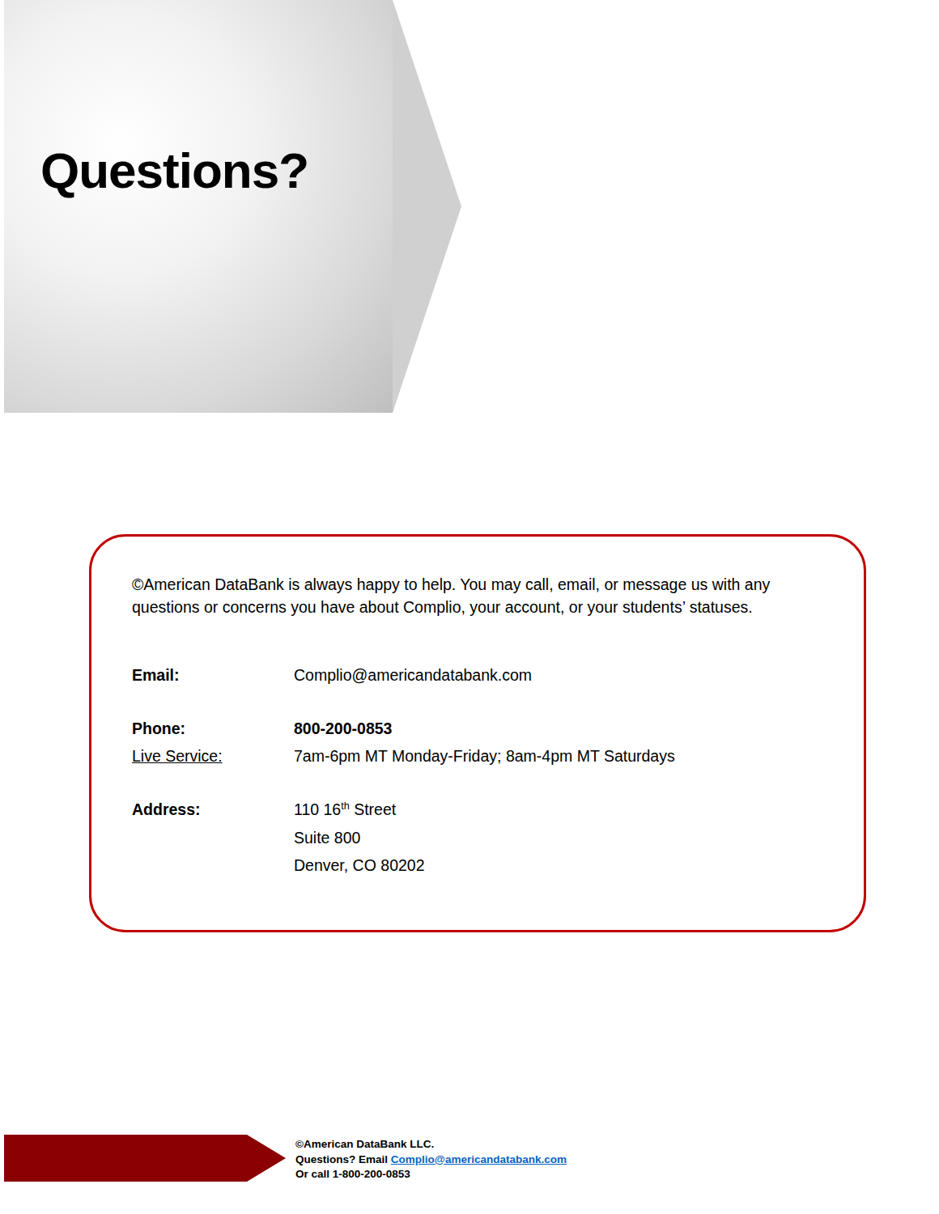Questions?
©American DataBank is always happy to help. You may call, email, or message us with any questions or concerns you have about Complio, your account, or your students’ statuses.
| Email: | Complio@americandatabank.com |
| Phone: | 800-200-0853 |
| Live Service: | 7am-6pm MT Monday-Friday; 8am-4pm MT Saturdays |
| Address: | 110 16 th Street |
| | Suite 800 |
| | Denver, CO 80202 |
©American DataBank LLC.
Questions? Email Complio@americandatabank.com
Or call 1-800-200-0853